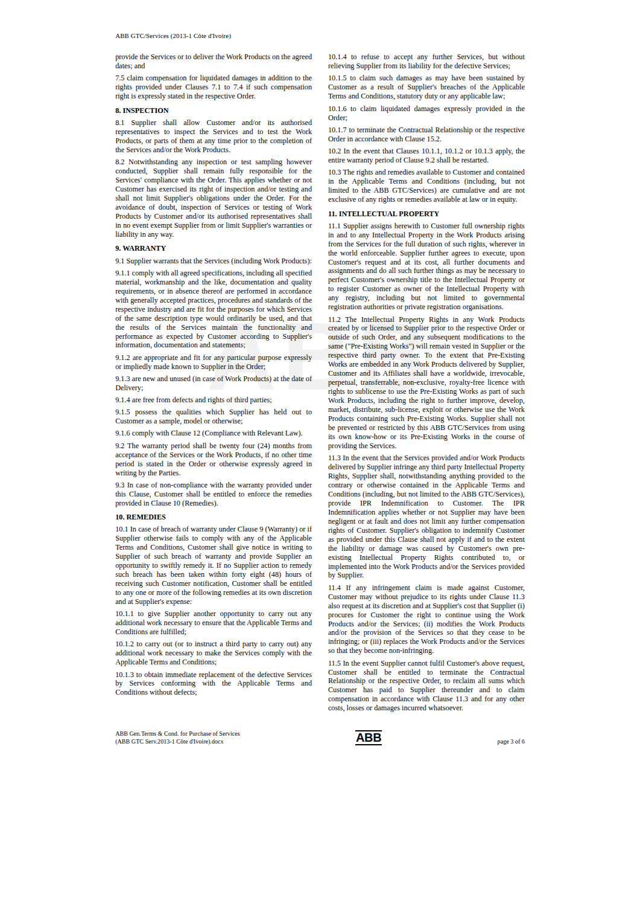ABB GTC/Services (2013-1 Côte d'Ivoire)
ABB
provide the Services or to deliver the Work Products on the agreed dates; and
7.5 claim compensation for liquidated damages in addition to the rights provided under Clauses 7.1 to 7.4 if such compensation right is expressly stated in the respective Order.
8. Inspection
8.1 Supplier shall allow Customer and/or its authorised representatives to inspect the Services and to test the Work Products, or parts of them at any time prior to the completion of the Services and/or the Work Products.
8.2 Notwithstanding any inspection or test sampling however conducted, Supplier shall remain fully responsible for the Services' compliance with the Order. This applies whether or not Customer has exercised its right of inspection and/or testing and shall not limit Supplier's obligations under the Order. For the avoidance of doubt, inspection of Services or testing of Work Products by Customer and/or its authorised representatives shall in no event exempt Supplier from or limit Supplier's warranties or liability in any way.
9. Warranty
9.1 Supplier warrants that the Services (including Work Products):
9.1.1 comply with all agreed specifications, including all specified material, workmanship and the like, documentation and quality requirements, or in absence thereof are performed in accordance with generally accepted practices, procedures and standards of the respective industry and are fit for the purposes for which Services of the same description type would ordinarily be used, and that the results of the Services maintain the functionality and performance as expected by Customer according to Supplier's information, documentation and statements;
9.1.2 are appropriate and fit for any particular purpose expressly or impliedly made known to Supplier in the Order;
9.1.3 are new and unused (in case of Work Products) at the date of Delivery;
9.1.4 are free from defects and rights of third parties;
9.1.5 possess the qualities which Supplier has held out to Customer as a sample, model or otherwise;
9.1.6 comply with Clause 12 (Compliance with Relevant Law).
9.2 The warranty period shall be twenty four (24) months from acceptance of the Services or the Work Products, if no other time period is stated in the Order or otherwise expressly agreed in writing by the Parties.
9.3 In case of non-compliance with the warranty provided under this Clause, Customer shall be entitled to enforce the remedies provided in Clause 10 (Remedies).
10. Remedies
10.1 In case of breach of warranty under Clause 9 (Warranty) or if Supplier otherwise fails to comply with any of the Applicable Terms and Conditions, Customer shall give notice in writing to Supplier of such breach of warranty and provide Supplier an opportunity to swiftly remedy it. If no Supplier action to remedy such breach has been taken within forty eight (48) hours of receiving such Customer notification, Customer shall be entitled to any one or more of the following remedies at its own discretion and at Supplier's expense:
10.1.1 to give Supplier another opportunity to carry out any additional work necessary to ensure that the Applicable Terms and Conditions are fulfilled;
10.1.2 to carry out (or to instruct a third party to carry out) any additional work necessary to make the Services comply with the Applicable Terms and Conditions;
10.1.3 to obtain immediate replacement of the defective Services by Services conforming with the Applicable Terms and Conditions without defects;
10.1.4 to refuse to accept any further Services, but without relieving Supplier from its liability for the defective Services;
10.1.5 to claim such damages as may have been sustained by Customer as a result of Supplier's breaches of the Applicable Terms and Conditions, statutory duty or any applicable law;
10.1.6 to claim liquidated damages expressly provided in the Order;
10.1.7 to terminate the Contractual Relationship or the respective Order in accordance with Clause 15.2.
10.2 In the event that Clauses 10.1.1, 10.1.2 or 10.1.3 apply, the entire warranty period of Clause 9.2 shall be restarted.
10.3 The rights and remedies available to Customer and contained in the Applicable Terms and Conditions (including, but not limited to the ABB GTC/Services) are cumulative and are not exclusive of any rights or remedies available at law or in equity.
11. Intellectual Property
11.1 Supplier assigns herewith to Customer full ownership rights in and to any Intellectual Property in the Work Products arising from the Services for the full duration of such rights, wherever in the world enforceable. Supplier further agrees to execute, upon Customer's request and at its cost, all further documents and assignments and do all such further things as may be necessary to perfect Customer's ownership title to the Intellectual Property or to register Customer as owner of the Intellectual Property with any registry, including but not limited to governmental registration authorities or private registration organisations.
11.2 The Intellectual Property Rights in any Work Products created by or licensed to Supplier prior to the respective Order or outside of such Order, and any subsequent modifications to the same ("Pre-Existing Works") will remain vested in Supplier or the respective third party owner. To the extent that Pre-Existing Works are embedded in any Work Products delivered by Supplier, Customer and its Affiliates shall have a worldwide, irrevocable, perpetual, transferrable, non-exclusive, royalty-free licence with rights to sublicense to use the Pre-Existing Works as part of such Work Products, including the right to further improve, develop, market, distribute, sub-license, exploit or otherwise use the Work Products containing such Pre-Existing Works. Supplier shall not be prevented or restricted by this ABB GTC/Services from using its own know-how or its Pre-Existing Works in the course of providing the Services.
11.3 In the event that the Services provided and/or Work Products delivered by Supplier infringe any third party Intellectual Property Rights, Supplier shall, notwithstanding anything provided to the contrary or otherwise contained in the Applicable Terms and Conditions (including, but not limited to the ABB GTC/Services), provide IPR Indemnification to Customer. The IPR Indemnification applies whether or not Supplier may have been negligent or at fault and does not limit any further compensation rights of Customer. Supplier's obligation to indemnify Customer as provided under this Clause shall not apply if and to the extent the liability or damage was caused by Customer's own pre-existing Intellectual Property Rights contributed to, or implemented into the Work Products and/or the Services provided by Supplier.
11.4 If any infringement claim is made against Customer, Customer may without prejudice to its rights under Clause 11.3 also request at its discretion and at Supplier's cost that Supplier (i) procures for Customer the right to continue using the Work Products and/or the Services; (ii) modifies the Work Products and/or the provision of the Services so that they cease to be infringing; or (iii) replaces the Work Products and/or the Services so that they become non-infringing.
11.5 In the event Supplier cannot fulfil Customer's above request, Customer shall be entitled to terminate the Contractual Relationship or the respective Order, to reclaim all sums which Customer has paid to Supplier thereunder and to claim compensation in accordance with Clause 11.3 and for any other costs, losses or damages incurred whatsoever.
ABB Gen.Terms & Cond. for Purchase of Services
(ABB GTC Serv.2013-1 Côte d'Ivoire).docx
ABB
page 3 of 6